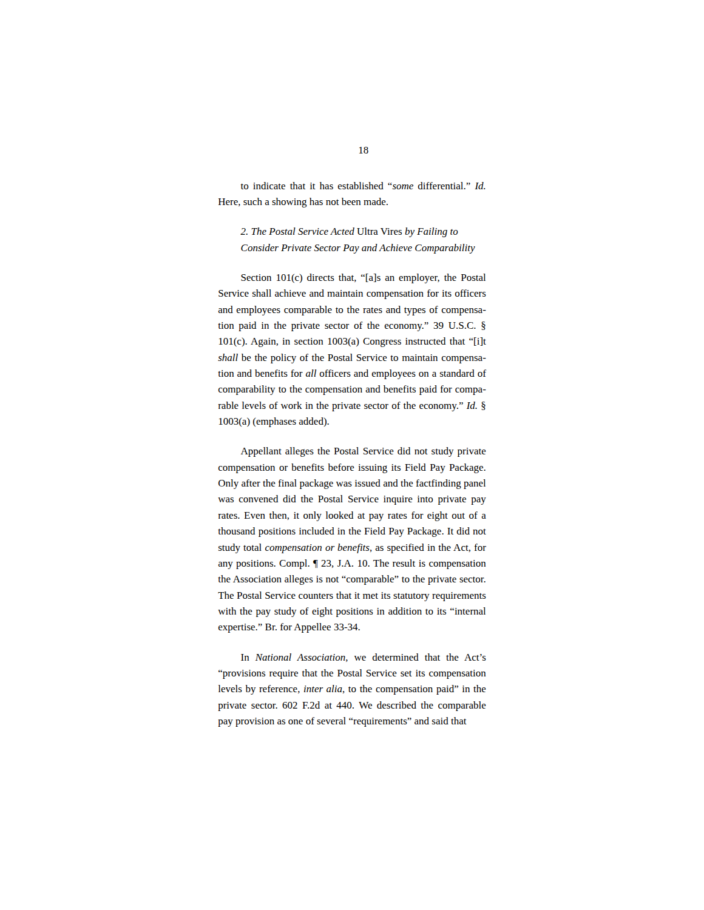18
to indicate that it has established “some differential.” Id. Here, such a showing has not been made.
2. The Postal Service Acted Ultra Vires by Failing to Consider Private Sector Pay and Achieve Comparability
Section 101(c) directs that, “[a]s an employer, the Postal Service shall achieve and maintain compensation for its officers and employees comparable to the rates and types of compensation paid in the private sector of the economy.” 39 U.S.C. § 101(c). Again, in section 1003(a) Congress instructed that “[i]t shall be the policy of the Postal Service to maintain compensation and benefits for all officers and employees on a standard of comparability to the compensation and benefits paid for comparable levels of work in the private sector of the economy.” Id. § 1003(a) (emphases added).
Appellant alleges the Postal Service did not study private compensation or benefits before issuing its Field Pay Package. Only after the final package was issued and the factfinding panel was convened did the Postal Service inquire into private pay rates. Even then, it only looked at pay rates for eight out of a thousand positions included in the Field Pay Package. It did not study total compensation or benefits, as specified in the Act, for any positions. Compl. ¶ 23, J.A. 10. The result is compensation the Association alleges is not “comparable” to the private sector. The Postal Service counters that it met its statutory requirements with the pay study of eight positions in addition to its “internal expertise.” Br. for Appellee 33-34.
In National Association, we determined that the Act’s “provisions require that the Postal Service set its compensation levels by reference, inter alia, to the compensation paid” in the private sector. 602 F.2d at 440. We described the comparable pay provision as one of several “requirements” and said that